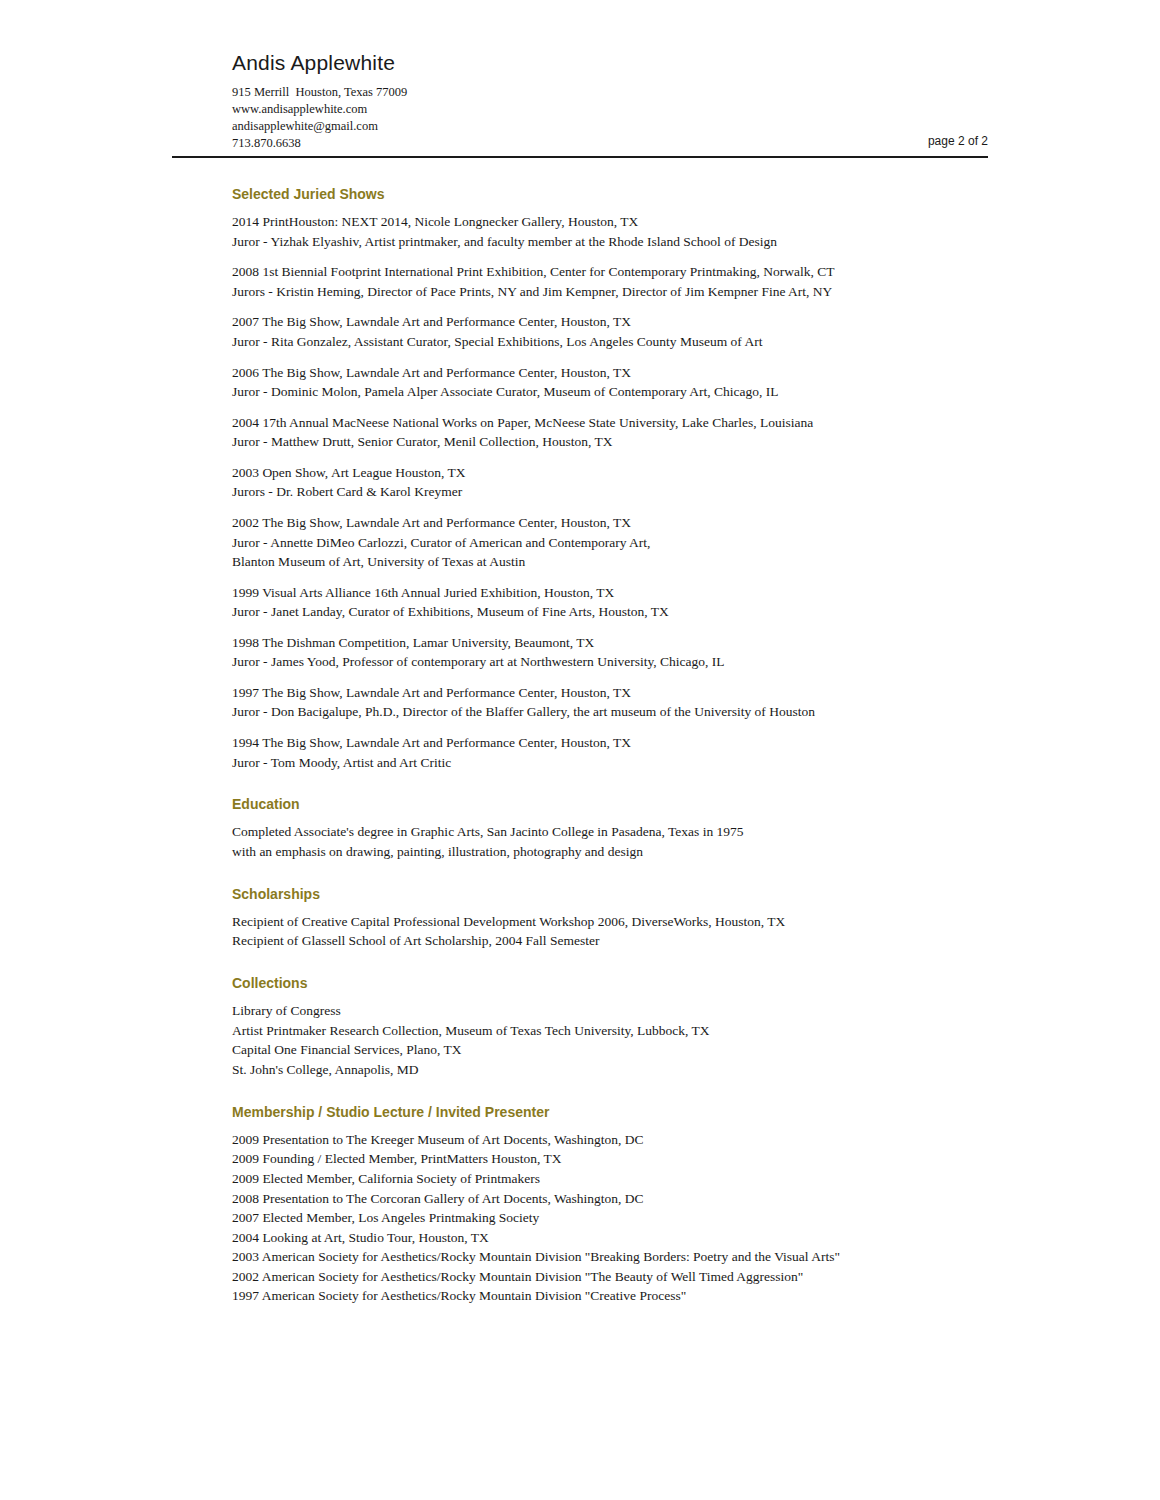Andis Applewhite
915 Merrill Houston, Texas 77009
www.andisapplewhite.com
andisapplewhite@gmail.com
713.870.6638
page 2 of 2
Selected Juried Shows
2014 PrintHouston: NEXT 2014, Nicole Longnecker Gallery, Houston, TX
Juror - Yizhak Elyashiv, Artist printmaker, and faculty member at the Rhode Island School of Design
2008 1st Biennial Footprint International Print Exhibition, Center for Contemporary Printmaking, Norwalk, CT
Jurors - Kristin Heming, Director of Pace Prints, NY and Jim Kempner, Director of Jim Kempner Fine Art, NY
2007 The Big Show, Lawndale Art and Performance Center, Houston, TX
Juror - Rita Gonzalez, Assistant Curator, Special Exhibitions, Los Angeles County Museum of Art
2006 The Big Show, Lawndale Art and Performance Center, Houston, TX
Juror - Dominic Molon, Pamela Alper Associate Curator, Museum of Contemporary Art, Chicago, IL
2004 17th Annual MacNeese National Works on Paper, McNeese State University, Lake Charles, Louisiana
Juror - Matthew Drutt, Senior Curator, Menil Collection, Houston, TX
2003 Open Show, Art League Houston, TX
Jurors - Dr. Robert Card & Karol Kreymer
2002 The Big Show, Lawndale Art and Performance Center, Houston, TX
Juror - Annette DiMeo Carlozzi, Curator of American and Contemporary Art,
Blanton Museum of Art, University of Texas at Austin
1999 Visual Arts Alliance 16th Annual Juried Exhibition, Houston, TX
Juror - Janet Landay, Curator of Exhibitions, Museum of Fine Arts, Houston, TX
1998 The Dishman Competition, Lamar University, Beaumont, TX
Juror - James Yood, Professor of contemporary art at Northwestern University, Chicago, IL
1997 The Big Show, Lawndale Art and Performance Center, Houston, TX
Juror - Don Bacigalupe, Ph.D., Director of the Blaffer Gallery, the art museum of the University of Houston
1994 The Big Show, Lawndale Art and Performance Center, Houston, TX
Juror - Tom Moody, Artist and Art Critic
Education
Completed Associate's degree in Graphic Arts, San Jacinto College in Pasadena, Texas in 1975
with an emphasis on drawing, painting, illustration, photography and design
Scholarships
Recipient of Creative Capital Professional Development Workshop 2006, DiverseWorks, Houston, TX
Recipient of Glassell School of Art Scholarship, 2004 Fall Semester
Collections
Library of Congress
Artist Printmaker Research Collection, Museum of Texas Tech University, Lubbock, TX
Capital One Financial Services, Plano, TX
St. John's College, Annapolis, MD
Membership / Studio Lecture / Invited Presenter
2009 Presentation to The Kreeger Museum of Art Docents, Washington, DC
2009 Founding / Elected Member, PrintMatters Houston, TX
2009 Elected Member, California Society of Printmakers
2008 Presentation to The Corcoran Gallery of Art Docents, Washington, DC
2007 Elected Member, Los Angeles Printmaking Society
2004 Looking at Art, Studio Tour, Houston, TX
2003 American Society for Aesthetics/Rocky Mountain Division "Breaking Borders: Poetry and the Visual Arts"
2002 American Society for Aesthetics/Rocky Mountain Division "The Beauty of Well Timed Aggression"
1997 American Society for Aesthetics/Rocky Mountain Division "Creative Process"